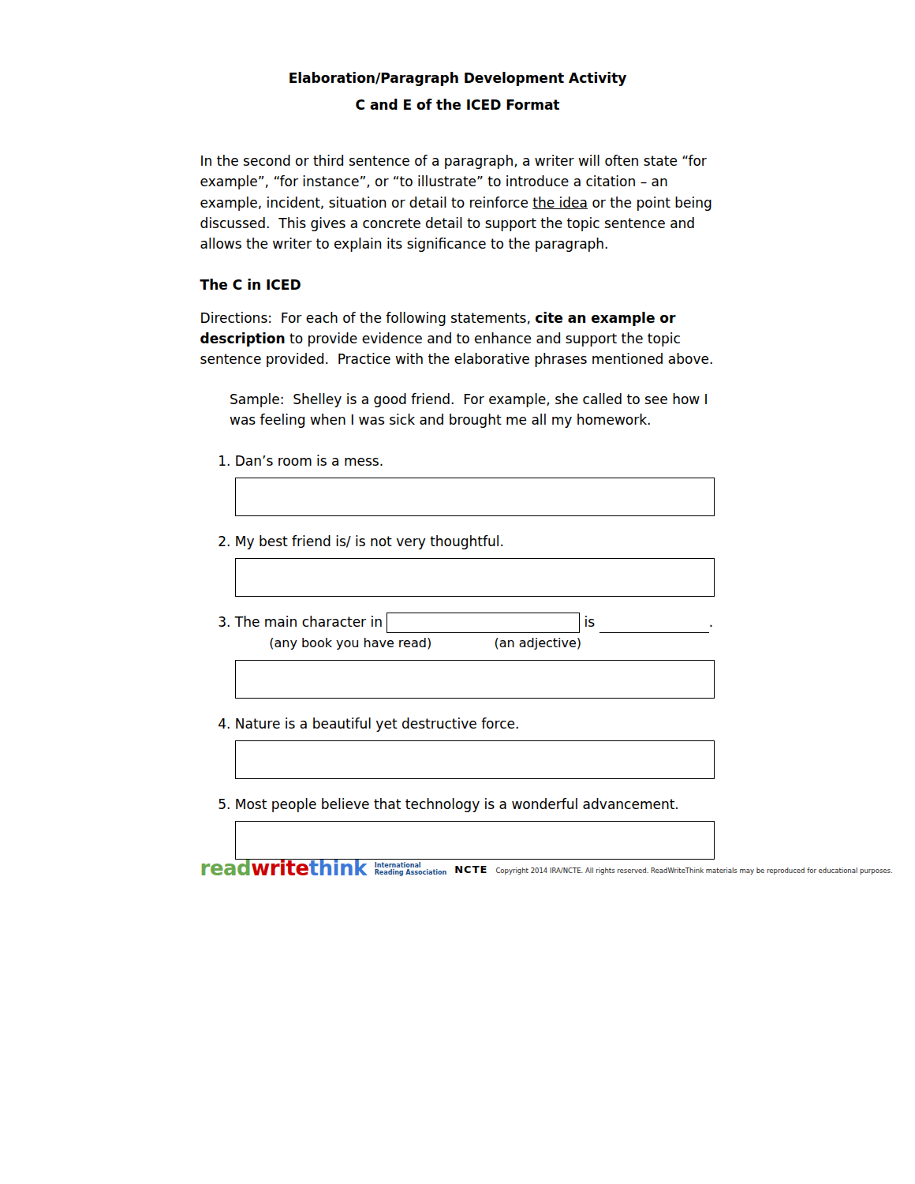Elaboration/Paragraph Development Activity
C and E of the ICED Format
In the second or third sentence of a paragraph, a writer will often state “for example”, “for instance”, or “to illustrate” to introduce a citation – an example, incident, situation or detail to reinforce the idea or the point being discussed. This gives a concrete detail to support the topic sentence and allows the writer to explain its significance to the paragraph.
The C in ICED
Directions: For each of the following statements, cite an example or description to provide evidence and to enhance and support the topic sentence provided. Practice with the elaborative phrases mentioned above.
Sample: Shelley is a good friend. For example, she called to see how I was feeling when I was sick and brought me all my homework.
Dan’s room is a mess.
My best friend is/ is not very thoughtful.
The main character in is .
(any book you have read)(an adjective)
Nature is a beautiful yet destructive force.
Most people believe that technology is a wonderful advancement.
read write think International
Reading Association NCTE Copyright 2014 IRA/NCTE. All rights reserved. ReadWriteThink materials may be reproduced for educational purposes.